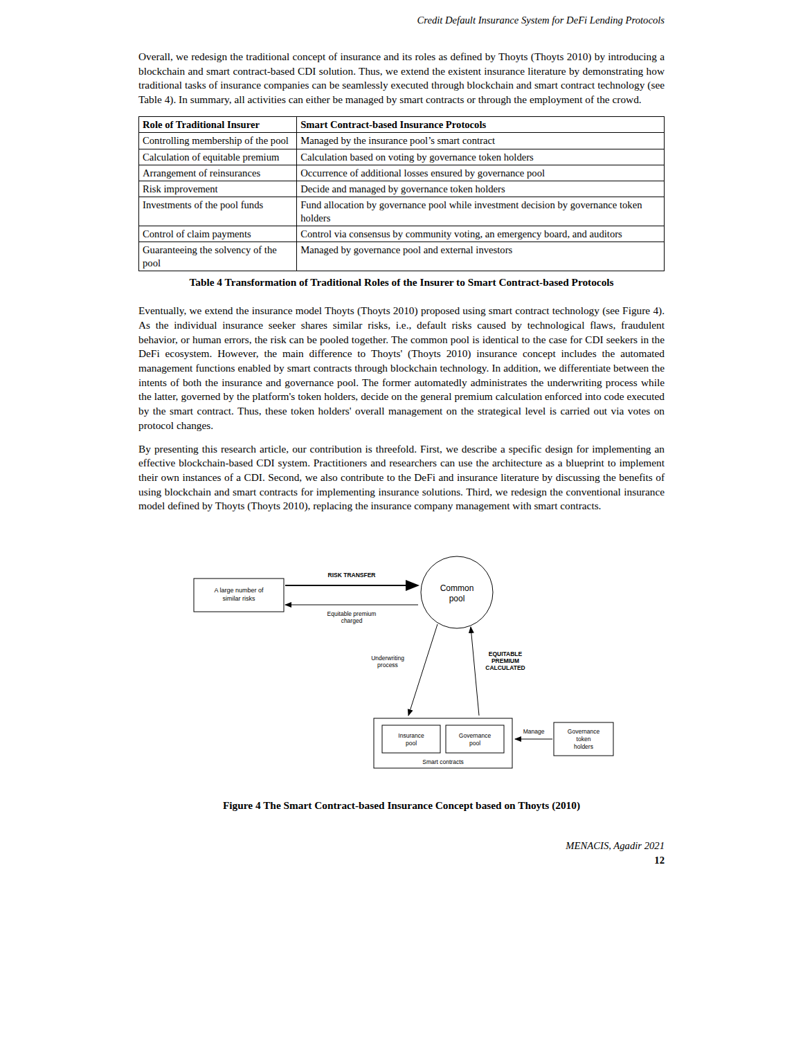Credit Default Insurance System for DeFi Lending Protocols
Overall, we redesign the traditional concept of insurance and its roles as defined by Thoyts (Thoyts 2010) by introducing a blockchain and smart contract-based CDI solution. Thus, we extend the existent insurance literature by demonstrating how traditional tasks of insurance companies can be seamlessly executed through blockchain and smart contract technology (see Table 4). In summary, all activities can either be managed by smart contracts or through the employment of the crowd.
| Role of Traditional Insurer | Smart Contract-based Insurance Protocols |
| --- | --- |
| Controlling membership of the pool | Managed by the insurance pool’s smart contract |
| Calculation of equitable premium | Calculation based on voting by governance token holders |
| Arrangement of reinsurances | Occurrence of additional losses ensured by governance pool |
| Risk improvement | Decide and managed by governance token holders |
| Investments of the pool funds | Fund allocation by governance pool while investment decision by governance token holders |
| Control of claim payments | Control via consensus by community voting, an emergency board, and auditors |
| Guaranteeing the solvency of the pool | Managed by governance pool and external investors |
Table 4 Transformation of Traditional Roles of the Insurer to Smart Contract-based Protocols
Eventually, we extend the insurance model Thoyts (Thoyts 2010) proposed using smart contract technology (see Figure 4). As the individual insurance seeker shares similar risks, i.e., default risks caused by technological flaws, fraudulent behavior, or human errors, the risk can be pooled together. The common pool is identical to the case for CDI seekers in the DeFi ecosystem. However, the main difference to Thoyts' (Thoyts 2010) insurance concept includes the automated management functions enabled by smart contracts through blockchain technology. In addition, we differentiate between the intents of both the insurance and governance pool. The former automatedly administrates the underwriting process while the latter, governed by the platform's token holders, decide on the general premium calculation enforced into code executed by the smart contract. Thus, these token holders' overall management on the strategical level is carried out via votes on protocol changes.
By presenting this research article, our contribution is threefold. First, we describe a specific design for implementing an effective blockchain-based CDI system. Practitioners and researchers can use the architecture as a blueprint to implement their own instances of a CDI. Second, we also contribute to the DeFi and insurance literature by discussing the benefits of using blockchain and smart contracts for implementing insurance solutions. Third, we redesign the conventional insurance model defined by Thoyts (Thoyts 2010), replacing the insurance company management with smart contracts.
A large number of similar risks Common pool RISK TRANSFER Equitable premium charged Underwriting process EQUITABLE PREMIUM CALCULATED Smart contracts Insurance pool Governance pool Governance token holders Manage
Figure 4 The Smart Contract-based Insurance Concept based on Thoyts (2010)
MENACIS, Agadir 2021 12